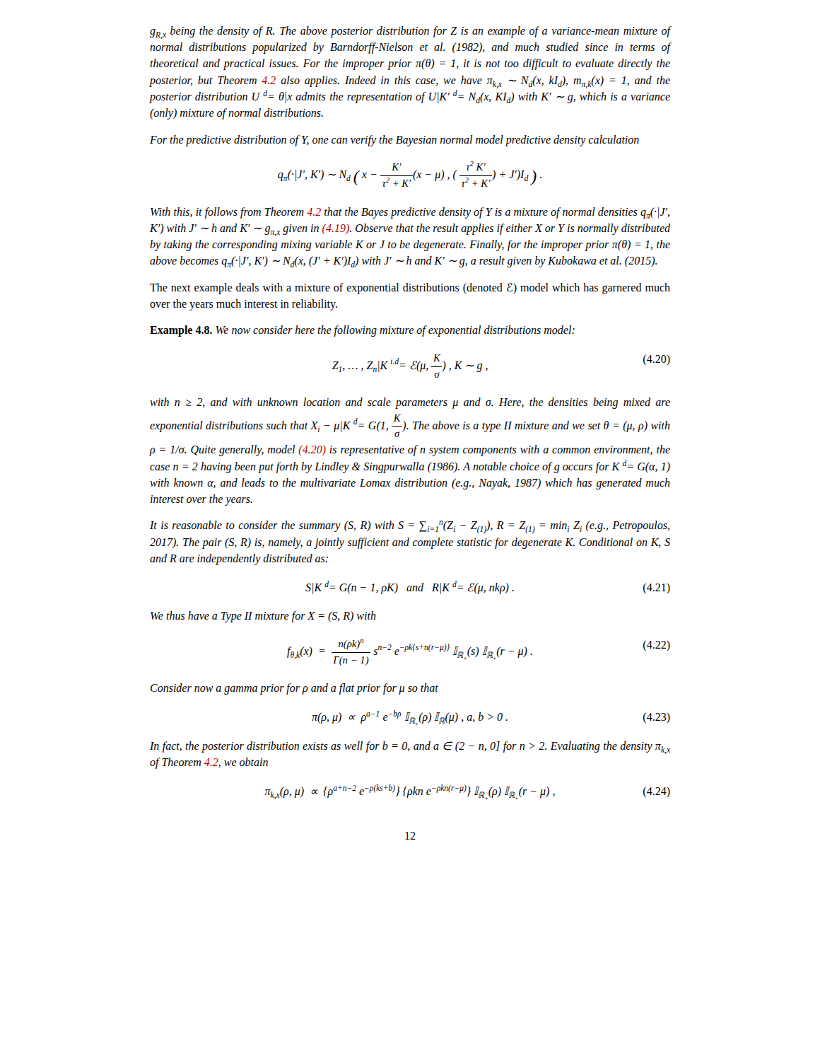gR,x being the density of R. The above posterior distribution for Z is an example of a variance-mean mixture of normal distributions popularized by Barndorff-Nielson et al. (1982), and much studied since in terms of theoretical and practical issues. For the improper prior π(θ) = 1, it is not too difficult to evaluate directly the posterior, but Theorem 4.2 also applies. Indeed in this case, we have πk,x ∼ Nd(x, kId), mπ,k(x) = 1, and the posterior distribution U d= θ|x admits the representation of U|K′ d= Nd(x, KId) with K′ ∼ g, which is a variance (only) mixture of normal distributions.
For the predictive distribution of Y, one can verify the Bayesian normal model predictive density calculation
qπ(·|J′, K′) ∼ Nd ( x − K′τ2 + K′(x − μ) , ( τ2 K′τ2 + K′) + J′)Id ) .
With this, it follows from Theorem 4.2 that the Bayes predictive density of Y is a mixture of normal densities qπ(·|J′, K′) with J′ ∼ h and K′ ∼ gπ,x given in (4.19). Observe that the result applies if either X or Y is normally distributed by taking the corresponding mixing variable K or J to be degenerate. Finally, for the improper prior π(θ) = 1, the above becomes qπ(·|J′, K′) ∼ Nd(x, (J′ + K′)Id) with J′ ∼ h and K′ ∼ g, a result given by Kubokawa et al. (2015).
The next example deals with a mixture of exponential distributions (denoted ℰ) model which has garnered much over the years much interest in reliability.
Example 4.8. We now consider here the following mixture of exponential distributions model:
Z1, … , Zn|K i.d= ℰ(μ, Kσ) , K ∼ g , (4.20)
with n ≥ 2, and with unknown location and scale parameters μ and σ. Here, the densities being mixed are exponential distributions such that Xi − μ|K d= G(1, Kσ). The above is a type II mixture and we set θ = (μ, ρ) with ρ = 1/σ. Quite generally, model (4.20) is representative of n system components with a common environment, the case n = 2 having been put forth by Lindley & Singpurwalla (1986). A notable choice of g occurs for K d= G(α, 1) with known α, and leads to the multivariate Lomax distribution (e.g., Nayak, 1987) which has generated much interest over the years.
It is reasonable to consider the summary (S, R) with S = ∑i=1n(Zi − Z(1)), R = Z(1) = mini Zi (e.g., Petropoulos, 2017). The pair (S, R) is, namely, a jointly sufficient and complete statistic for degenerate K. Conditional on K, S and R are independently distributed as:
S|K d= G(n − 1, ρK) and R|K d= ℰ(μ, nkρ) . (4.21)
We thus have a Type II mixture for X = (S, R) with
fθ,k(x) = n(ρk)n Γ(n − 1) sn−2 e−ρk{s+n(r−μ)} 𝕀ℝ+(s) 𝕀ℝ+(r − μ) . (4.22)
Consider now a gamma prior for ρ and a flat prior for μ so that
π(ρ, μ) ∝ ρa−1 e−bρ 𝕀ℝ+(ρ) 𝕀ℝ(μ) , a, b > 0 . (4.23)
In fact, the posterior distribution exists as well for b = 0, and a ∈ (2 − n, 0] for n > 2. Evaluating the density πk,x of Theorem 4.2, we obtain
πk,x(ρ, μ) ∝ {ρa+n−2 e−ρ(ks+b)} {ρkn e−ρkn(r−μ)} 𝕀ℝ+(ρ) 𝕀ℝ+(r − μ) , (4.24)
12